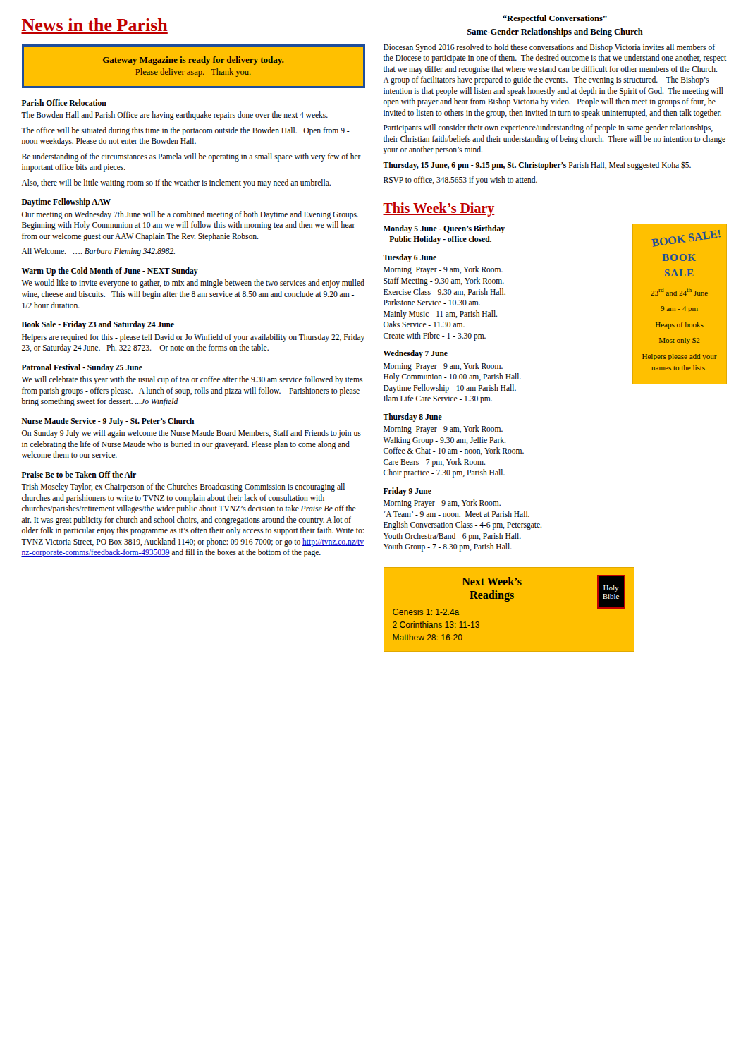News in the Parish
Gateway Magazine is ready for delivery today.
Please deliver asap. Thank you.
Parish Office Relocation
The Bowden Hall and Parish Office are having earthquake repairs done over the next 4 weeks.
The office will be situated during this time in the portacom outside the Bowden Hall. Open from 9 - noon weekdays. Please do not enter the Bowden Hall.
Be understanding of the circumstances as Pamela will be operating in a small space with very few of her important office bits and pieces.
Also, there will be little waiting room so if the weather is inclement you may need an umbrella.
Daytime Fellowship AAW
Our meeting on Wednesday 7th June will be a combined meeting of both Daytime and Evening Groups. Beginning with Holy Communion at 10 am we will follow this with morning tea and then we will hear from our welcome guest our AAW Chaplain The Rev. Stephanie Robson.
All Welcome. …. Barbara Fleming 342.8982.
Warm Up the Cold Month of June - NEXT Sunday
We would like to invite everyone to gather, to mix and mingle between the two services and enjoy mulled wine, cheese and biscuits. This will begin after the 8 am service at 8.50 am and conclude at 9.20 am - 1/2 hour duration.
Book Sale - Friday 23 and Saturday 24 June
Helpers are required for this - please tell David or Jo Winfield of your availability on Thursday 22, Friday 23, or Saturday 24 June. Ph. 322 8723. Or note on the forms on the table.
Patronal Festival - Sunday 25 June
We will celebrate this year with the usual cup of tea or coffee after the 9.30 am service followed by items from parish groups - offers please. A lunch of soup, rolls and pizza will follow. Parishioners to please bring something sweet for dessert. ...Jo Winfield
Nurse Maude Service - 9 July - St. Peter’s Church
On Sunday 9 July we will again welcome the Nurse Maude Board Members, Staff and Friends to join us in celebrating the life of Nurse Maude who is buried in our graveyard. Please plan to come along and welcome them to our service.
Praise Be to be Taken Off the Air
Trish Moseley Taylor, ex Chairperson of the Churches Broadcasting Commission is encouraging all churches and parishioners to write to TVNZ to complain about their lack of consultation with churches/parishes/retirement villages/the wider public about TVNZ’s decision to take Praise Be off the air. It was great publicity for church and school choirs, and congregations around the country. A lot of older folk in particular enjoy this programme as it’s often their only access to support their faith. Write to: TVNZ Victoria Street, PO Box 3819, Auckland 1140; or phone: 09 916 7000; or go to http://tvnz.co.nz/tvnz-corporate-comms/feedback-form-4935039 and fill in the boxes at the bottom of the page.
“Respectful Conversations”
Same-Gender Relationships and Being Church
Diocesan Synod 2016 resolved to hold these conversations and Bishop Victoria invites all members of the Diocese to participate in one of them. The desired outcome is that we understand one another, respect that we may differ and recognise that where we stand can be difficult for other members of the Church. A group of facilitators have prepared to guide the events. The evening is structured. The Bishop’s intention is that people will listen and speak honestly and at depth in the Spirit of God. The meeting will open with prayer and hear from Bishop Victoria by video. People will then meet in groups of four, be invited to listen to others in the group, then invited in turn to speak uninterrupted, and then talk together.
Participants will consider their own experience/understanding of people in same gender relationships, their Christian faith/beliefs and their understanding of being church. There will be no intention to change your or another person’s mind.
Thursday, 15 June, 6 pm - 9.15 pm, St. Christopher’s Parish Hall, Meal suggested Koha $5.
RSVP to office, 348.5653 if you wish to attend.
This Week’s Diary
Monday 5 June - Queen’s Birthday
Public Holiday - office closed.
Tuesday 6 June
Morning Prayer - 9 am, York Room.
Staff Meeting - 9.30 am, York Room.
Exercise Class - 9.30 am, Parish Hall.
Parkstone Service - 10.30 am.
Mainly Music - 11 am, Parish Hall.
Oaks Service - 11.30 am.
Create with Fibre - 1 - 3.30 pm.
Wednesday 7 June
Morning Prayer - 9 am, York Room.
Holy Communion - 10.00 am, Parish Hall.
Daytime Fellowship - 10 am Parish Hall.
Ilam Life Care Service - 1.30 pm.
Thursday 8 June
Morning Prayer - 9 am, York Room.
Walking Group - 9.30 am, Jellie Park.
Coffee & Chat - 10 am - noon, York Room.
Care Bears - 7 pm, York Room.
Choir practice - 7.30 pm, Parish Hall.
Friday 9 June
Morning Prayer - 9 am, York Room.
‘A Team’ - 9 am - noon. Meet at Parish Hall.
English Conversation Class - 4-6 pm, Petersgate.
Youth Orchestra/Band - 6 pm, Parish Hall.
Youth Group - 7 - 8.30 pm, Parish Hall.
BOOK SALE!
BOOK
SALE
23rd and 24th June
9 am - 4 pm
Heaps of books
Most only $2
Helpers please add your names to the lists.
Holy
Bible
Next Week’s
Readings
Genesis 1: 1-2.4a
2 Corinthians 13: 11-13
Matthew 28: 16-20